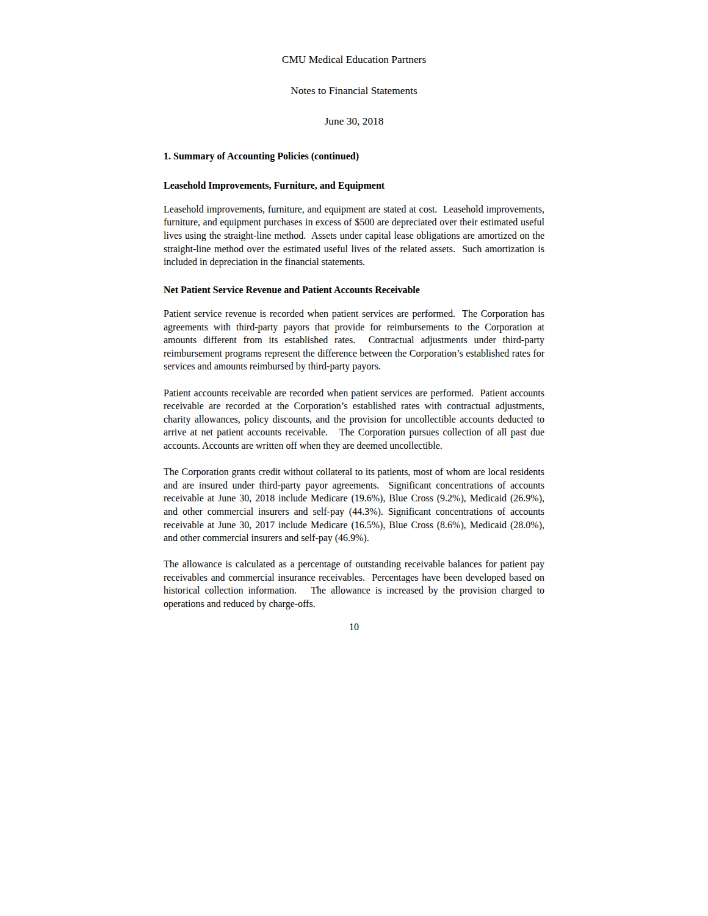CMU Medical Education Partners
Notes to Financial Statements
June 30, 2018
1. Summary of Accounting Policies (continued)
Leasehold Improvements, Furniture, and Equipment
Leasehold improvements, furniture, and equipment are stated at cost. Leasehold improvements, furniture, and equipment purchases in excess of $500 are depreciated over their estimated useful lives using the straight-line method. Assets under capital lease obligations are amortized on the straight-line method over the estimated useful lives of the related assets. Such amortization is included in depreciation in the financial statements.
Net Patient Service Revenue and Patient Accounts Receivable
Patient service revenue is recorded when patient services are performed. The Corporation has agreements with third-party payors that provide for reimbursements to the Corporation at amounts different from its established rates. Contractual adjustments under third-party reimbursement programs represent the difference between the Corporation’s established rates for services and amounts reimbursed by third-party payors.
Patient accounts receivable are recorded when patient services are performed. Patient accounts receivable are recorded at the Corporation’s established rates with contractual adjustments, charity allowances, policy discounts, and the provision for uncollectible accounts deducted to arrive at net patient accounts receivable. The Corporation pursues collection of all past due accounts. Accounts are written off when they are deemed uncollectible.
The Corporation grants credit without collateral to its patients, most of whom are local residents and are insured under third-party payor agreements. Significant concentrations of accounts receivable at June 30, 2018 include Medicare (19.6%), Blue Cross (9.2%), Medicaid (26.9%), and other commercial insurers and self-pay (44.3%). Significant concentrations of accounts receivable at June 30, 2017 include Medicare (16.5%), Blue Cross (8.6%), Medicaid (28.0%), and other commercial insurers and self-pay (46.9%).
The allowance is calculated as a percentage of outstanding receivable balances for patient pay receivables and commercial insurance receivables. Percentages have been developed based on historical collection information. The allowance is increased by the provision charged to operations and reduced by charge-offs.
10